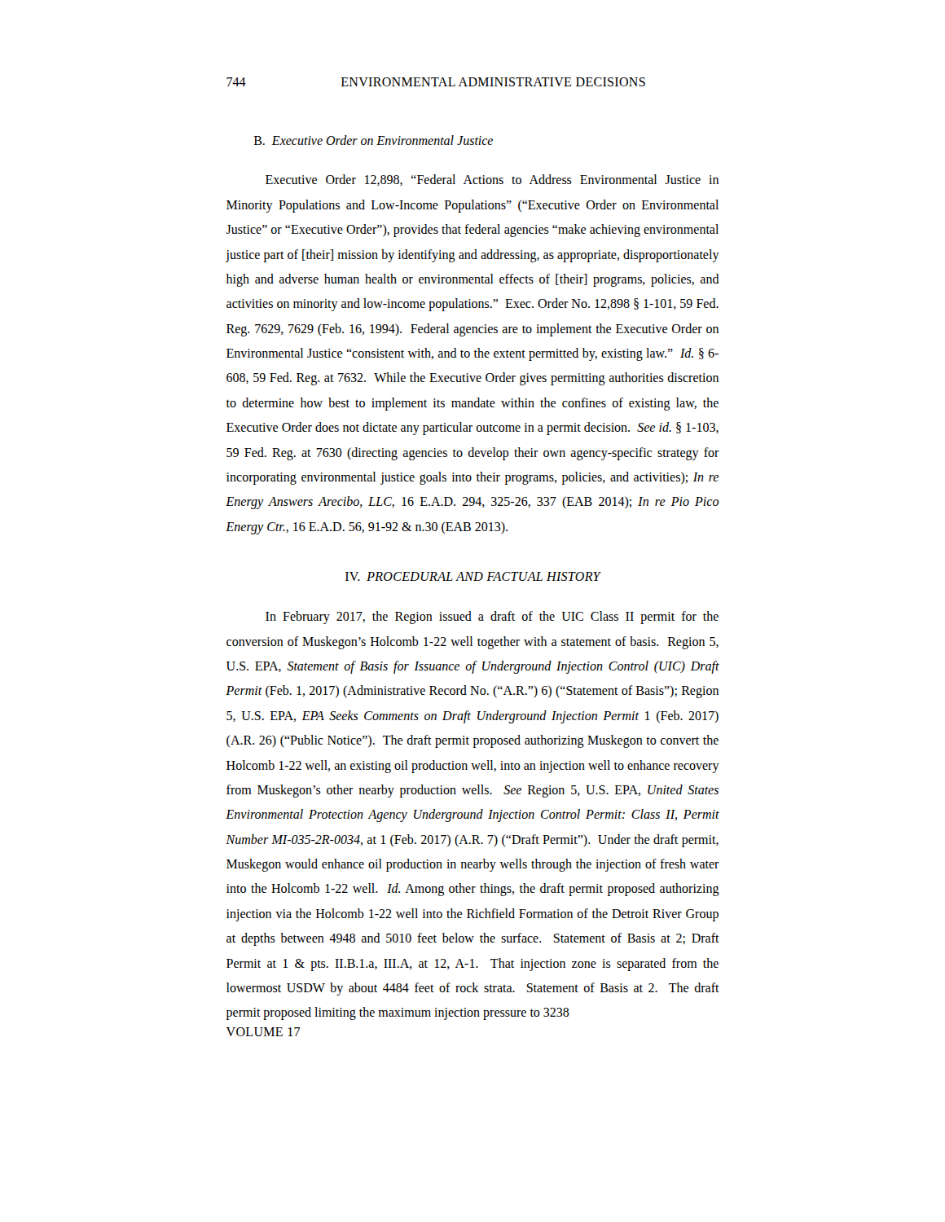744 ENVIRONMENTAL ADMINISTRATIVE DECISIONS
B. Executive Order on Environmental Justice
Executive Order 12,898, “Federal Actions to Address Environmental Justice in Minority Populations and Low-Income Populations” (“Executive Order on Environmental Justice” or “Executive Order”), provides that federal agencies “make achieving environmental justice part of [their] mission by identifying and addressing, as appropriate, disproportionately high and adverse human health or environmental effects of [their] programs, policies, and activities on minority and low-income populations.” Exec. Order No. 12,898 § 1-101, 59 Fed. Reg. 7629, 7629 (Feb. 16, 1994). Federal agencies are to implement the Executive Order on Environmental Justice “consistent with, and to the extent permitted by, existing law.” Id. § 6-608, 59 Fed. Reg. at 7632. While the Executive Order gives permitting authorities discretion to determine how best to implement its mandate within the confines of existing law, the Executive Order does not dictate any particular outcome in a permit decision. See id. § 1-103, 59 Fed. Reg. at 7630 (directing agencies to develop their own agency-specific strategy for incorporating environmental justice goals into their programs, policies, and activities); In re Energy Answers Arecibo, LLC, 16 E.A.D. 294, 325-26, 337 (EAB 2014); In re Pio Pico Energy Ctr., 16 E.A.D. 56, 91-92 & n.30 (EAB 2013).
IV. PROCEDURAL AND FACTUAL HISTORY
In February 2017, the Region issued a draft of the UIC Class II permit for the conversion of Muskegon’s Holcomb 1-22 well together with a statement of basis. Region 5, U.S. EPA, Statement of Basis for Issuance of Underground Injection Control (UIC) Draft Permit (Feb. 1, 2017) (Administrative Record No. (“A.R.”) 6) (“Statement of Basis”); Region 5, U.S. EPA, EPA Seeks Comments on Draft Underground Injection Permit 1 (Feb. 2017) (A.R. 26) (“Public Notice”). The draft permit proposed authorizing Muskegon to convert the Holcomb 1-22 well, an existing oil production well, into an injection well to enhance recovery from Muskegon’s other nearby production wells. See Region 5, U.S. EPA, United States Environmental Protection Agency Underground Injection Control Permit: Class II, Permit Number MI-035-2R-0034, at 1 (Feb. 2017) (A.R. 7) (“Draft Permit”). Under the draft permit, Muskegon would enhance oil production in nearby wells through the injection of fresh water into the Holcomb 1-22 well. Id. Among other things, the draft permit proposed authorizing injection via the Holcomb 1-22 well into the Richfield Formation of the Detroit River Group at depths between 4948 and 5010 feet below the surface. Statement of Basis at 2; Draft Permit at 1 & pts. II.B.1.a, III.A, at 12, A-1. That injection zone is separated from the lowermost USDW by about 4484 feet of rock strata. Statement of Basis at 2. The draft permit proposed limiting the maximum injection pressure to 3238
VOLUME 17